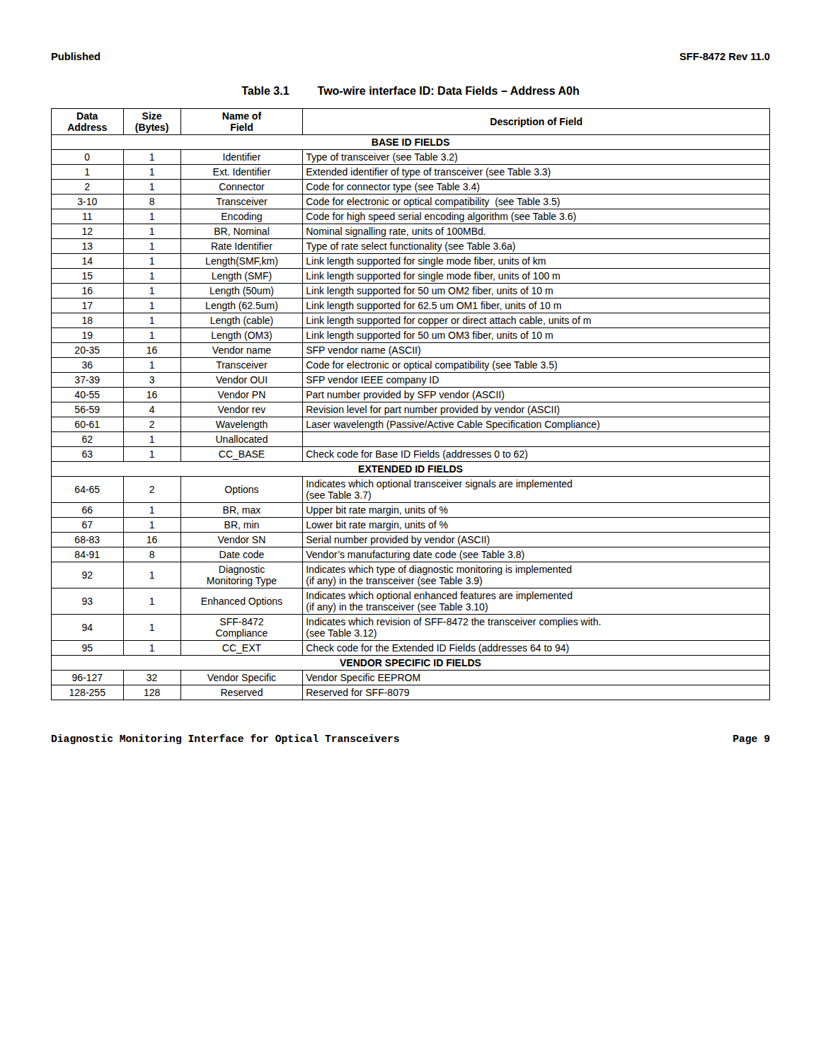Published
SFF-8472 Rev 11.0
Table 3.1 Two-wire interface ID: Data Fields – Address A0h
| Data Address | Size (Bytes) | Name of Field | Description of Field |
| --- | --- | --- | --- |
| BASE ID FIELDS |
| 0 | 1 | Identifier | Type of transceiver (see Table 3.2) |
| 1 | 1 | Ext. Identifier | Extended identifier of type of transceiver (see Table 3.3) |
| 2 | 1 | Connector | Code for connector type (see Table 3.4) |
| 3-10 | 8 | Transceiver | Code for electronic or optical compatibility (see Table 3.5) |
| 11 | 1 | Encoding | Code for high speed serial encoding algorithm (see Table 3.6) |
| 12 | 1 | BR, Nominal | Nominal signalling rate, units of 100MBd. |
| 13 | 1 | Rate Identifier | Type of rate select functionality (see Table 3.6a) |
| 14 | 1 | Length(SMF,km) | Link length supported for single mode fiber, units of km |
| 15 | 1 | Length (SMF) | Link length supported for single mode fiber, units of 100 m |
| 16 | 1 | Length (50um) | Link length supported for 50 um OM2 fiber, units of 10 m |
| 17 | 1 | Length (62.5um) | Link length supported for 62.5 um OM1 fiber, units of 10 m |
| 18 | 1 | Length (cable) | Link length supported for copper or direct attach cable, units of m |
| 19 | 1 | Length (OM3) | Link length supported for 50 um OM3 fiber, units of 10 m |
| 20-35 | 16 | Vendor name | SFP vendor name (ASCII) |
| 36 | 1 | Transceiver | Code for electronic or optical compatibility (see Table 3.5) |
| 37-39 | 3 | Vendor OUI | SFP vendor IEEE company ID |
| 40-55 | 16 | Vendor PN | Part number provided by SFP vendor (ASCII) |
| 56-59 | 4 | Vendor rev | Revision level for part number provided by vendor (ASCII) |
| 60-61 | 2 | Wavelength | Laser wavelength (Passive/Active Cable Specification Compliance) |
| 62 | 1 | Unallocated | |
| 63 | 1 | CC_BASE | Check code for Base ID Fields (addresses 0 to 62) |
| EXTENDED ID FIELDS |
| 64-65 | 2 | Options | Indicates which optional transceiver signals are implemented (see Table 3.7) |
| 66 | 1 | BR, max | Upper bit rate margin, units of % |
| 67 | 1 | BR, min | Lower bit rate margin, units of % |
| 68-83 | 16 | Vendor SN | Serial number provided by vendor (ASCII) |
| 84-91 | 8 | Date code | Vendor’s manufacturing date code (see Table 3.8) |
| 92 | 1 | Diagnostic Monitoring Type | Indicates which type of diagnostic monitoring is implemented (if any) in the transceiver (see Table 3.9) |
| 93 | 1 | Enhanced Options | Indicates which optional enhanced features are implemented (if any) in the transceiver (see Table 3.10) |
| 94 | 1 | SFF-8472 Compliance | Indicates which revision of SFF-8472 the transceiver complies with. (see Table 3.12) |
| 95 | 1 | CC_EXT | Check code for the Extended ID Fields (addresses 64 to 94) |
| VENDOR SPECIFIC ID FIELDS |
| 96-127 | 32 | Vendor Specific | Vendor Specific EEPROM |
| 128-255 | 128 | Reserved | Reserved for SFF-8079 |
Diagnostic Monitoring Interface for Optical Transceivers
Page 9